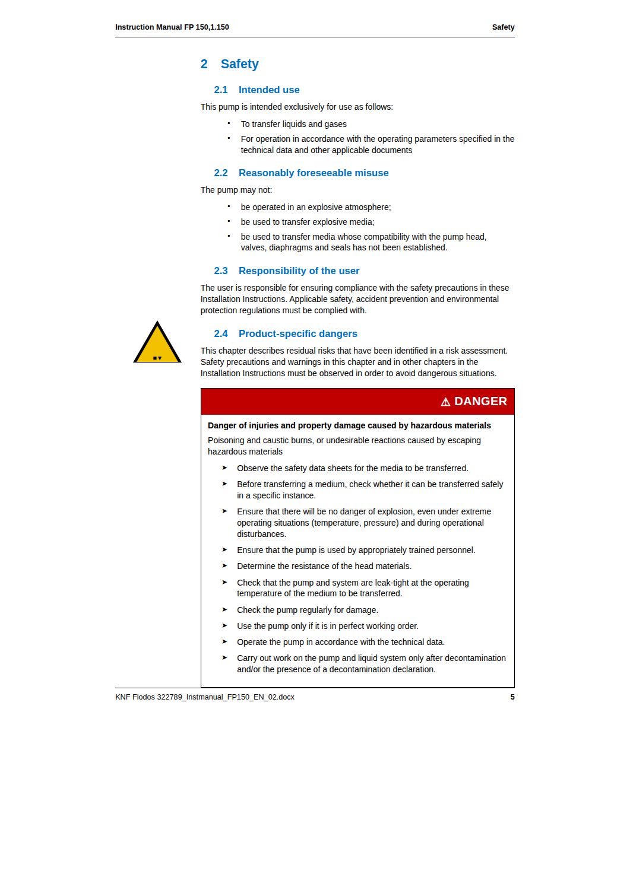Instruction Manual FP 150,1.150 Safety
■▼
2 Safety
2.1 Intended use
This pump is intended exclusively for use as follows:
To transfer liquids and gases
For operation in accordance with the operating parameters specified in the technical data and other applicable documents
2.2 Reasonably foreseeable misuse
The pump may not:
be operated in an explosive atmosphere;
be used to transfer explosive media;
be used to transfer media whose compatibility with the pump head, valves, diaphragms and seals has not been established.
2.3 Responsibility of the user
The user is responsible for ensuring compliance with the safety precautions in these Installation Instructions. Applicable safety, accident prevention and environmental protection regulations must be complied with.
2.4 Product-specific dangers
This chapter describes residual risks that have been identified in a risk assessment. Safety precautions and warnings in this chapter and in other chapters in the Installation Instructions must be observed in order to avoid dangerous situations.
⚠DANGER
Danger of injuries and property damage caused by hazardous materials
Poisoning and caustic burns, or undesirable reactions caused by escaping hazardous materials
Observe the safety data sheets for the media to be transferred.
Before transferring a medium, check whether it can be transferred safely in a specific instance.
Ensure that there will be no danger of explosion, even under extreme operating situations (temperature, pressure) and during operational disturbances.
Ensure that the pump is used by appropriately trained personnel.
Determine the resistance of the head materials.
Check that the pump and system are leak-tight at the operating temperature of the medium to be transferred.
Check the pump regularly for damage.
Use the pump only if it is in perfect working order.
Operate the pump in accordance with the technical data.
Carry out work on the pump and liquid system only after decontamination and/or the presence of a decontamination declaration.
KNF Flodos 322789_Instmanual_FP150_EN_02.docx 5